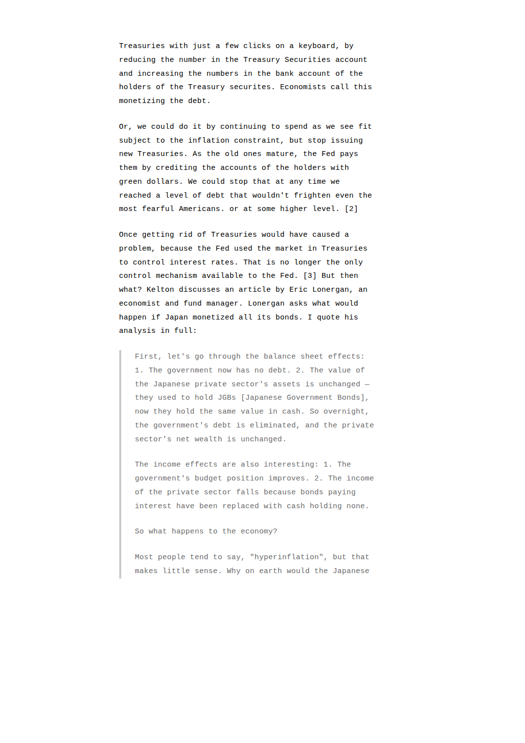Treasuries with just a few clicks on a keyboard, by reducing the number in the Treasury Securities account and increasing the numbers in the bank account of the holders of the Treasury securites. Economists call this monetizing the debt.
Or, we could do it by continuing to spend as we see fit subject to the inflation constraint, but stop issuing new Treasuries. As the old ones mature, the Fed pays them by crediting the accounts of the holders with green dollars. We could stop that at any time we reached a level of debt that wouldn't frighten even the most fearful Americans. or at some higher level. [2]
Once getting rid of Treasuries would have caused a problem, because the Fed used the market in Treasuries to control interest rates. That is no longer the only control mechanism available to the Fed. [3] But then what? Kelton discusses an article by Eric Lonergan, an economist and fund manager. Lonergan asks what would happen if Japan monetized all its bonds. I quote his analysis in full:
First, let's go through the balance sheet effects: 1. The government now has no debt. 2. The value of the Japanese private sector's assets is unchanged — they used to hold JGBs [Japanese Government Bonds], now they hold the same value in cash. So overnight, the government's debt is eliminated, and the private sector's net wealth is unchanged.
The income effects are also interesting: 1. The government's budget position improves. 2. The income of the private sector falls because bonds paying interest have been replaced with cash holding none.
So what happens to the economy?
Most people tend to say, "hyperinflation", but that makes little sense. Why on earth would the Japanese